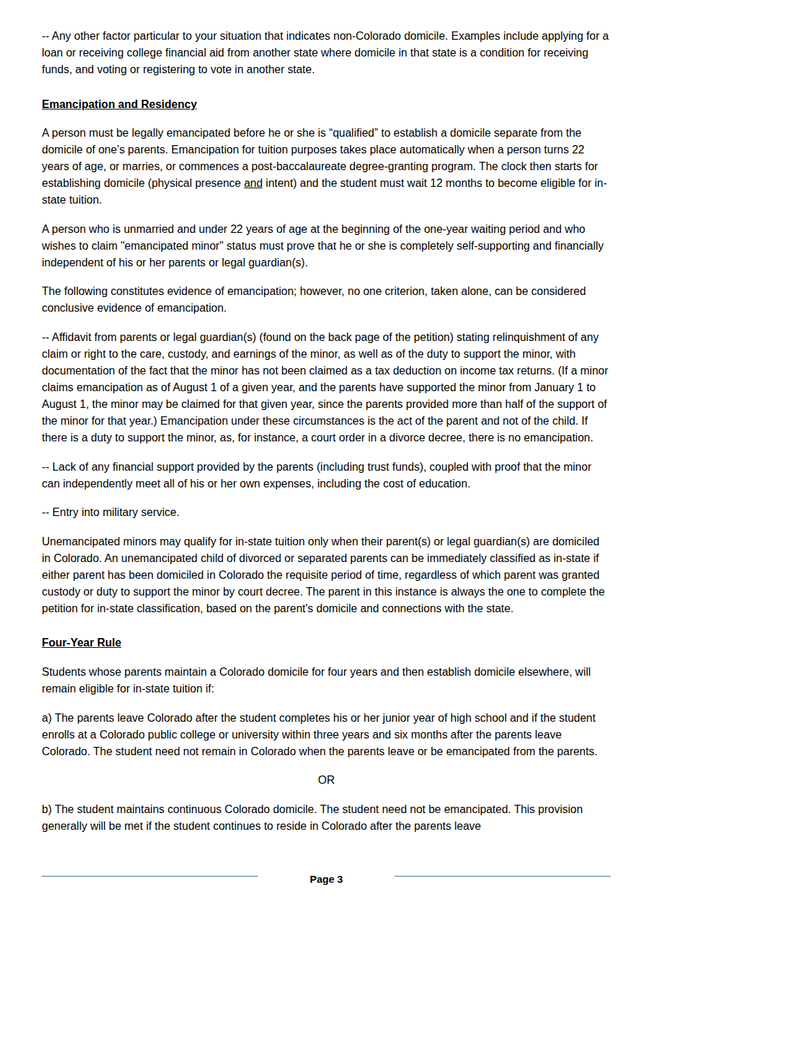-- Any other factor particular to your situation that indicates non-Colorado domicile. Examples include applying for a loan or receiving college financial aid from another state where domicile in that state is a condition for receiving funds, and voting or registering to vote in another state.
Emancipation and Residency
A person must be legally emancipated before he or she is “qualified” to establish a domicile separate from the domicile of one’s parents. Emancipation for tuition purposes takes place automatically when a person turns 22 years of age, or marries, or commences a post-baccalaureate degree-granting program. The clock then starts for establishing domicile (physical presence and intent) and the student must wait 12 months to become eligible for in-state tuition.
A person who is unmarried and under 22 years of age at the beginning of the one-year waiting period and who wishes to claim "emancipated minor" status must prove that he or she is completely self-supporting and financially independent of his or her parents or legal guardian(s).
The following constitutes evidence of emancipation; however, no one criterion, taken alone, can be considered conclusive evidence of emancipation.
-- Affidavit from parents or legal guardian(s) (found on the back page of the petition) stating relinquishment of any claim or right to the care, custody, and earnings of the minor, as well as of the duty to support the minor, with documentation of the fact that the minor has not been claimed as a tax deduction on income tax returns. (If a minor claims emancipation as of August 1 of a given year, and the parents have supported the minor from January 1 to August 1, the minor may be claimed for that given year, since the parents provided more than half of the support of the minor for that year.) Emancipation under these circumstances is the act of the parent and not of the child. If there is a duty to support the minor, as, for instance, a court order in a divorce decree, there is no emancipation.
-- Lack of any financial support provided by the parents (including trust funds), coupled with proof that the minor can independently meet all of his or her own expenses, including the cost of education.
-- Entry into military service.
Unemancipated minors may qualify for in-state tuition only when their parent(s) or legal guardian(s) are domiciled in Colorado. An unemancipated child of divorced or separated parents can be immediately classified as in-state if either parent has been domiciled in Colorado the requisite period of time, regardless of which parent was granted custody or duty to support the minor by court decree. The parent in this instance is always the one to complete the petition for in-state classification, based on the parent's domicile and connections with the state.
Four-Year Rule
Students whose parents maintain a Colorado domicile for four years and then establish domicile elsewhere, will remain eligible for in-state tuition if:
a) The parents leave Colorado after the student completes his or her junior year of high school and if the student enrolls at a Colorado public college or university within three years and six months after the parents leave Colorado. The student need not remain in Colorado when the parents leave or be emancipated from the parents.
OR
b) The student maintains continuous Colorado domicile. The student need not be emancipated. This provision generally will be met if the student continues to reside in Colorado after the parents leave
Page 3